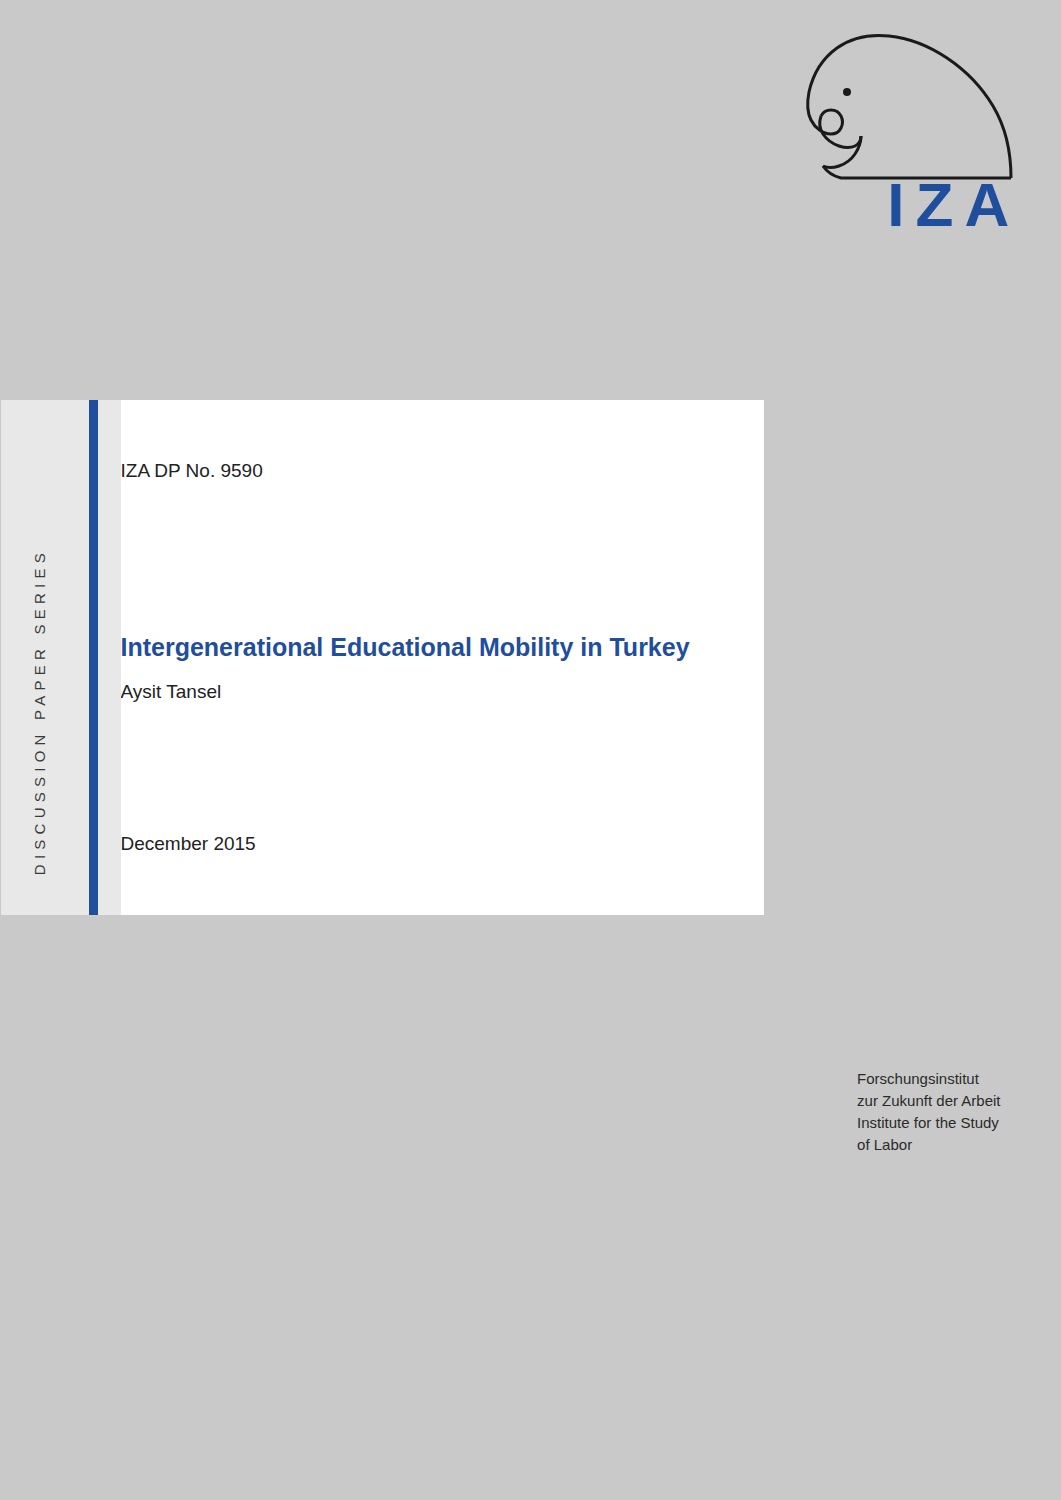IZA
Discussion Paper Series
IZA DP No. 9590
Intergenerational Educational Mobility in Turkey
Aysit Tansel
December 2015
Forschungsinstitut
zur Zukunft der Arbeit
Institute for the Study
of Labor